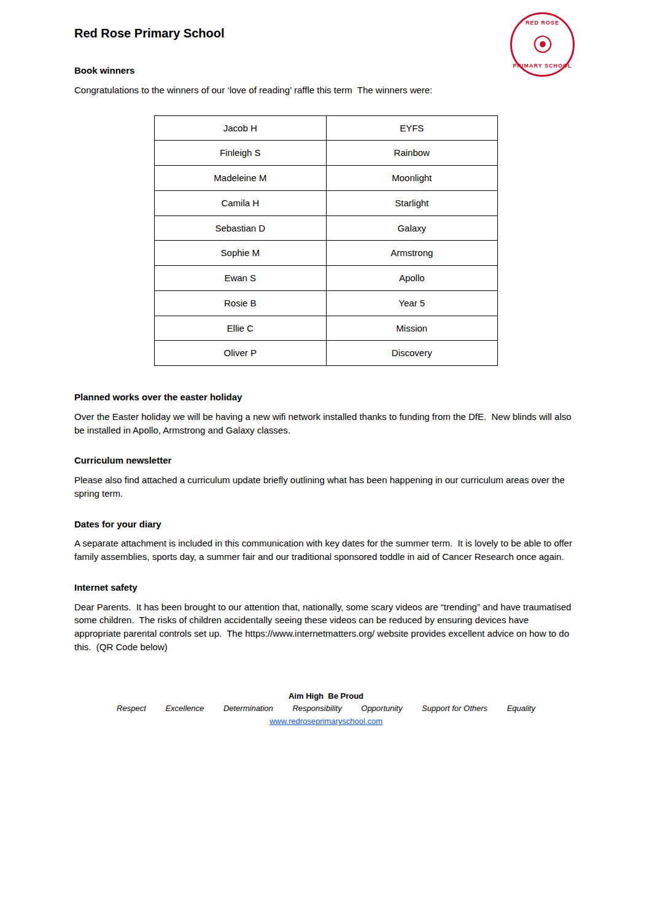Red Rose Primary School
RED ROSE
⦿
PRIMARY SCHOOL
Book winners
Congratulations to the winners of our ‘love of reading’ raffle this term The winners were:
| Jacob H | EYFS |
| Finleigh S | Rainbow |
| Madeleine M | Moonlight |
| Camila H | Starlight |
| Sebastian D | Galaxy |
| Sophie M | Armstrong |
| Ewan S | Apollo |
| Rosie B | Year 5 |
| Ellie C | Mission |
| Oliver P | Discovery |
Planned works over the easter holiday
Over the Easter holiday we will be having a new wifi network installed thanks to funding from the DfE. New blinds will also be installed in Apollo, Armstrong and Galaxy classes.
Curriculum newsletter
Please also find attached a curriculum update briefly outlining what has been happening in our curriculum areas over the spring term.
Dates for your diary
A separate attachment is included in this communication with key dates for the summer term. It is lovely to be able to offer family assemblies, sports day, a summer fair and our traditional sponsored toddle in aid of Cancer Research once again.
Internet safety
Dear Parents. It has been brought to our attention that, nationally, some scary videos are “trending” and have traumatised some children. The risks of children accidentally seeing these videos can be reduced by ensuring devices have appropriate parental controls set up. The https://www.internetmatters.org/ website provides excellent advice on how to do this. (QR Code below)
Aim High Be Proud
Respect Excellence Determination Responsibility Opportunity Support for Others Equality
www.redroseprimaryschool.com